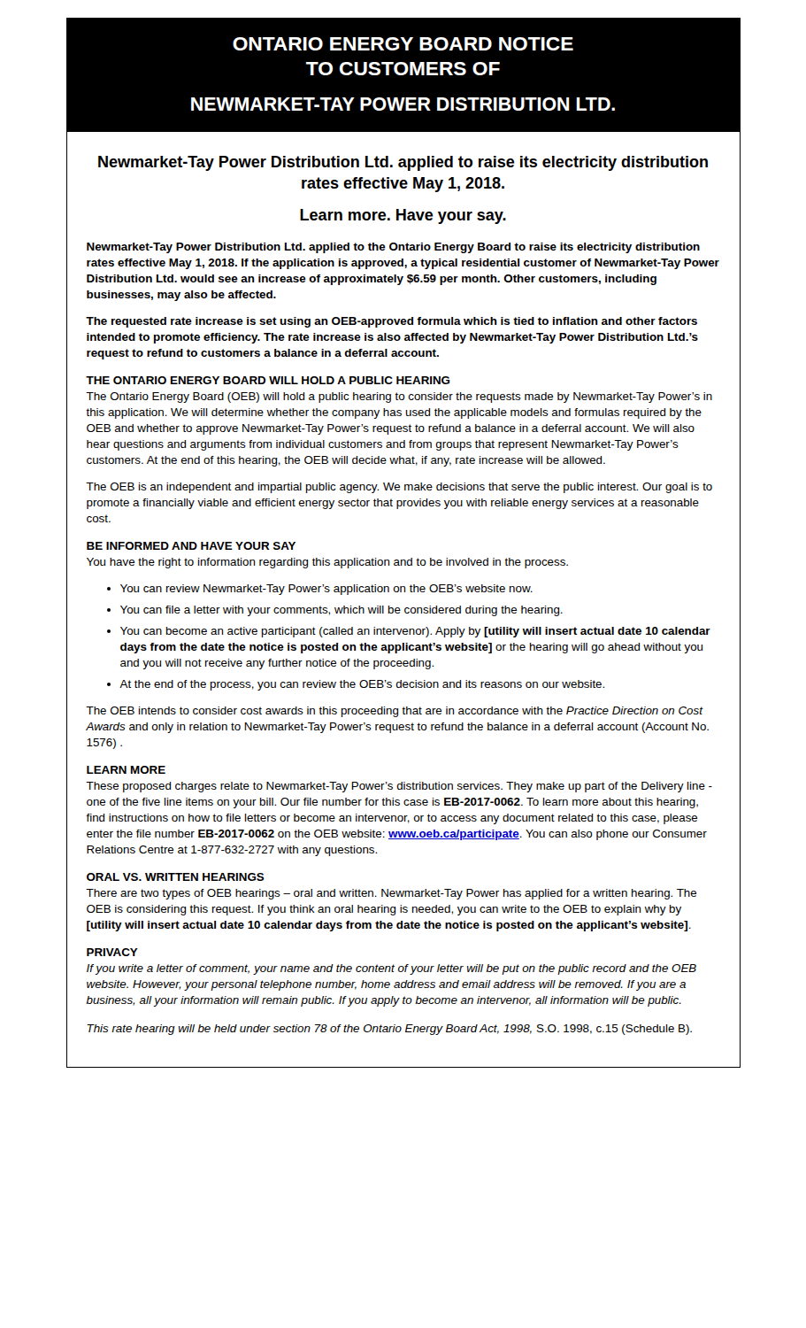ONTARIO ENERGY BOARD NOTICE
TO CUSTOMERS OF
NEWMARKET-TAY POWER DISTRIBUTION LTD.
Newmarket-Tay Power Distribution Ltd. applied to raise its electricity distribution rates effective May 1, 2018.
Learn more. Have your say.
Newmarket-Tay Power Distribution Ltd. applied to the Ontario Energy Board to raise its electricity distribution rates effective May 1, 2018. If the application is approved, a typical residential customer of Newmarket-Tay Power Distribution Ltd. would see an increase of approximately $6.59 per month. Other customers, including businesses, may also be affected.
The requested rate increase is set using an OEB-approved formula which is tied to inflation and other factors intended to promote efficiency. The rate increase is also affected by Newmarket-Tay Power Distribution Ltd.’s request to refund to customers a balance in a deferral account.
The Ontario Energy Board will hold a public hearing
The Ontario Energy Board (OEB) will hold a public hearing to consider the requests made by Newmarket-Tay Power’s in this application. We will determine whether the company has used the applicable models and formulas required by the OEB and whether to approve Newmarket-Tay Power’s request to refund a balance in a deferral account. We will also hear questions and arguments from individual customers and from groups that represent Newmarket-Tay Power’s customers. At the end of this hearing, the OEB will decide what, if any, rate increase will be allowed.
The OEB is an independent and impartial public agency. We make decisions that serve the public interest. Our goal is to promote a financially viable and efficient energy sector that provides you with reliable energy services at a reasonable cost.
Be informed and have your say
You have the right to information regarding this application and to be involved in the process.
You can review Newmarket-Tay Power’s application on the OEB’s website now.
You can file a letter with your comments, which will be considered during the hearing.
You can become an active participant (called an intervenor). Apply by [utility will insert actual date 10 calendar days from the date the notice is posted on the applicant’s website] or the hearing will go ahead without you and you will not receive any further notice of the proceeding.
At the end of the process, you can review the OEB’s decision and its reasons on our website.
The OEB intends to consider cost awards in this proceeding that are in accordance with the Practice Direction on Cost Awards and only in relation to Newmarket-Tay Power’s request to refund the balance in a deferral account (Account No. 1576) .
Learn more
These proposed charges relate to Newmarket-Tay Power’s distribution services. They make up part of the Delivery line - one of the five line items on your bill. Our file number for this case is EB-2017-0062. To learn more about this hearing, find instructions on how to file letters or become an intervenor, or to access any document related to this case, please enter the file number EB-2017-0062 on the OEB website: www.oeb.ca/participate. You can also phone our Consumer Relations Centre at 1-877-632-2727 with any questions.
Oral vs. written hearings
There are two types of OEB hearings – oral and written. Newmarket-Tay Power has applied for a written hearing. The OEB is considering this request. If you think an oral hearing is needed, you can write to the OEB to explain why by [utility will insert actual date 10 calendar days from the date the notice is posted on the applicant’s website].
Privacy
If you write a letter of comment, your name and the content of your letter will be put on the public record and the OEB website. However, your personal telephone number, home address and email address will be removed. If you are a business, all your information will remain public. If you apply to become an intervenor, all information will be public.
This rate hearing will be held under section 78 of the Ontario Energy Board Act, 1998, S.O. 1998, c.15 (Schedule B).